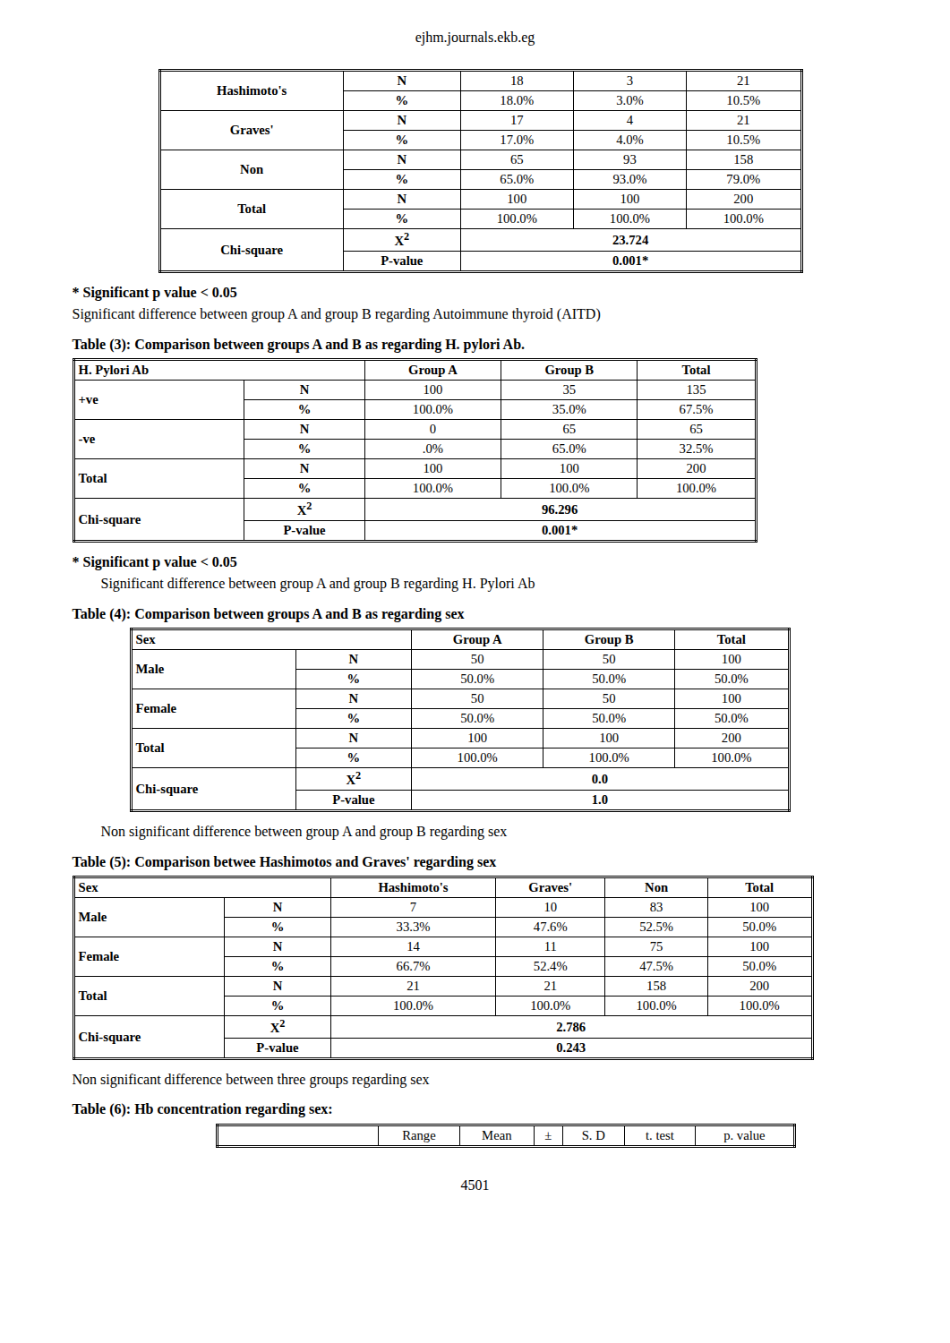ejhm.journals.ekb.eg
| Hashimoto's | N | 18 | 3 | 21 |
| % | 18.0% | 3.0% | 10.5% |
| Graves' | N | 17 | 4 | 21 |
| % | 17.0% | 4.0% | 10.5% |
| Non | N | 65 | 93 | 158 |
| % | 65.0% | 93.0% | 79.0% |
| Total | N | 100 | 100 | 200 |
| % | 100.0% | 100.0% | 100.0% |
| Chi-square | X 2 | 23.724 |
| P-value | 0.001* |
* Significant p value < 0.05
Significant difference between group A and group B regarding Autoimmune thyroid (AITD)
Table (3): Comparison between groups A and B as regarding H. pylori Ab.
| H. Pylori Ab | Group A | Group B | Total |
| +ve | N | 100 | 35 | 135 |
| % | 100.0% | 35.0% | 67.5% |
| -ve | N | 0 | 65 | 65 |
| % | .0% | 65.0% | 32.5% |
| Total | N | 100 | 100 | 200 |
| % | 100.0% | 100.0% | 100.0% |
| Chi-square | X 2 | 96.296 |
| P-value | 0.001* |
* Significant p value < 0.05
Significant difference between group A and group B regarding H. Pylori Ab
Table (4): Comparison between groups A and B as regarding sex
| Sex | Group A | Group B | Total |
| Male | N | 50 | 50 | 100 |
| % | 50.0% | 50.0% | 50.0% |
| Female | N | 50 | 50 | 100 |
| % | 50.0% | 50.0% | 50.0% |
| Total | N | 100 | 100 | 200 |
| % | 100.0% | 100.0% | 100.0% |
| Chi-square | X 2 | 0.0 |
| P-value | 1.0 |
Non significant difference between group A and group B regarding sex
Table (5): Comparison betwee Hashimotos and Graves' regarding sex
| Sex | Hashimoto's | Graves' | Non | Total |
| Male | N | 7 | 10 | 83 | 100 |
| % | 33.3% | 47.6% | 52.5% | 50.0% |
| Female | N | 14 | 11 | 75 | 100 |
| % | 66.7% | 52.4% | 47.5% | 50.0% |
| Total | N | 21 | 21 | 158 | 200 |
| % | 100.0% | 100.0% | 100.0% | 100.0% |
| Chi-square | X 2 | 2.786 |
| P-value | 0.243 |
Non significant difference between three groups regarding sex
Table (6): Hb concentration regarding sex:
| | Range | Mean | ± | S. D | t. test | p. value |
4501